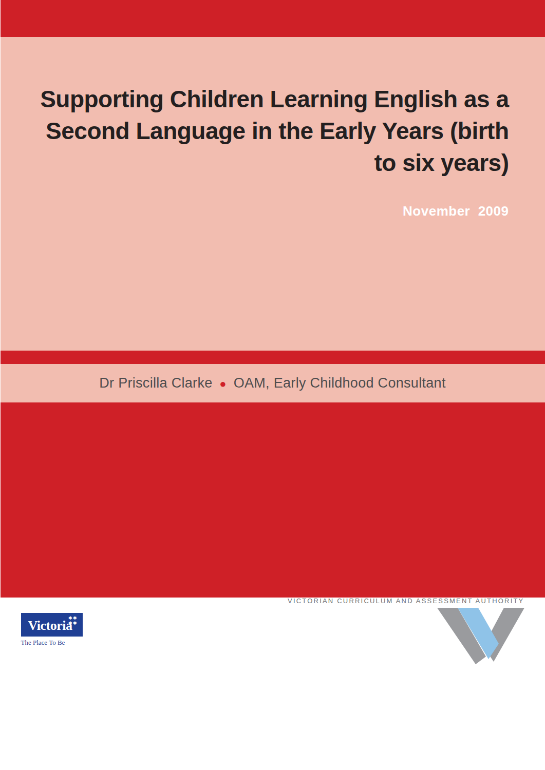Supporting Children Learning English as a Second Language in the Early Years (birth to six years)
November 2009
Dr Priscilla Clarke ● OAM, Early Childhood Consultant
✱✱
✱✱
Victoria
The Place To Be
VICTORIAN CURRICULUM AND ASSESSMENT AUTHORITY